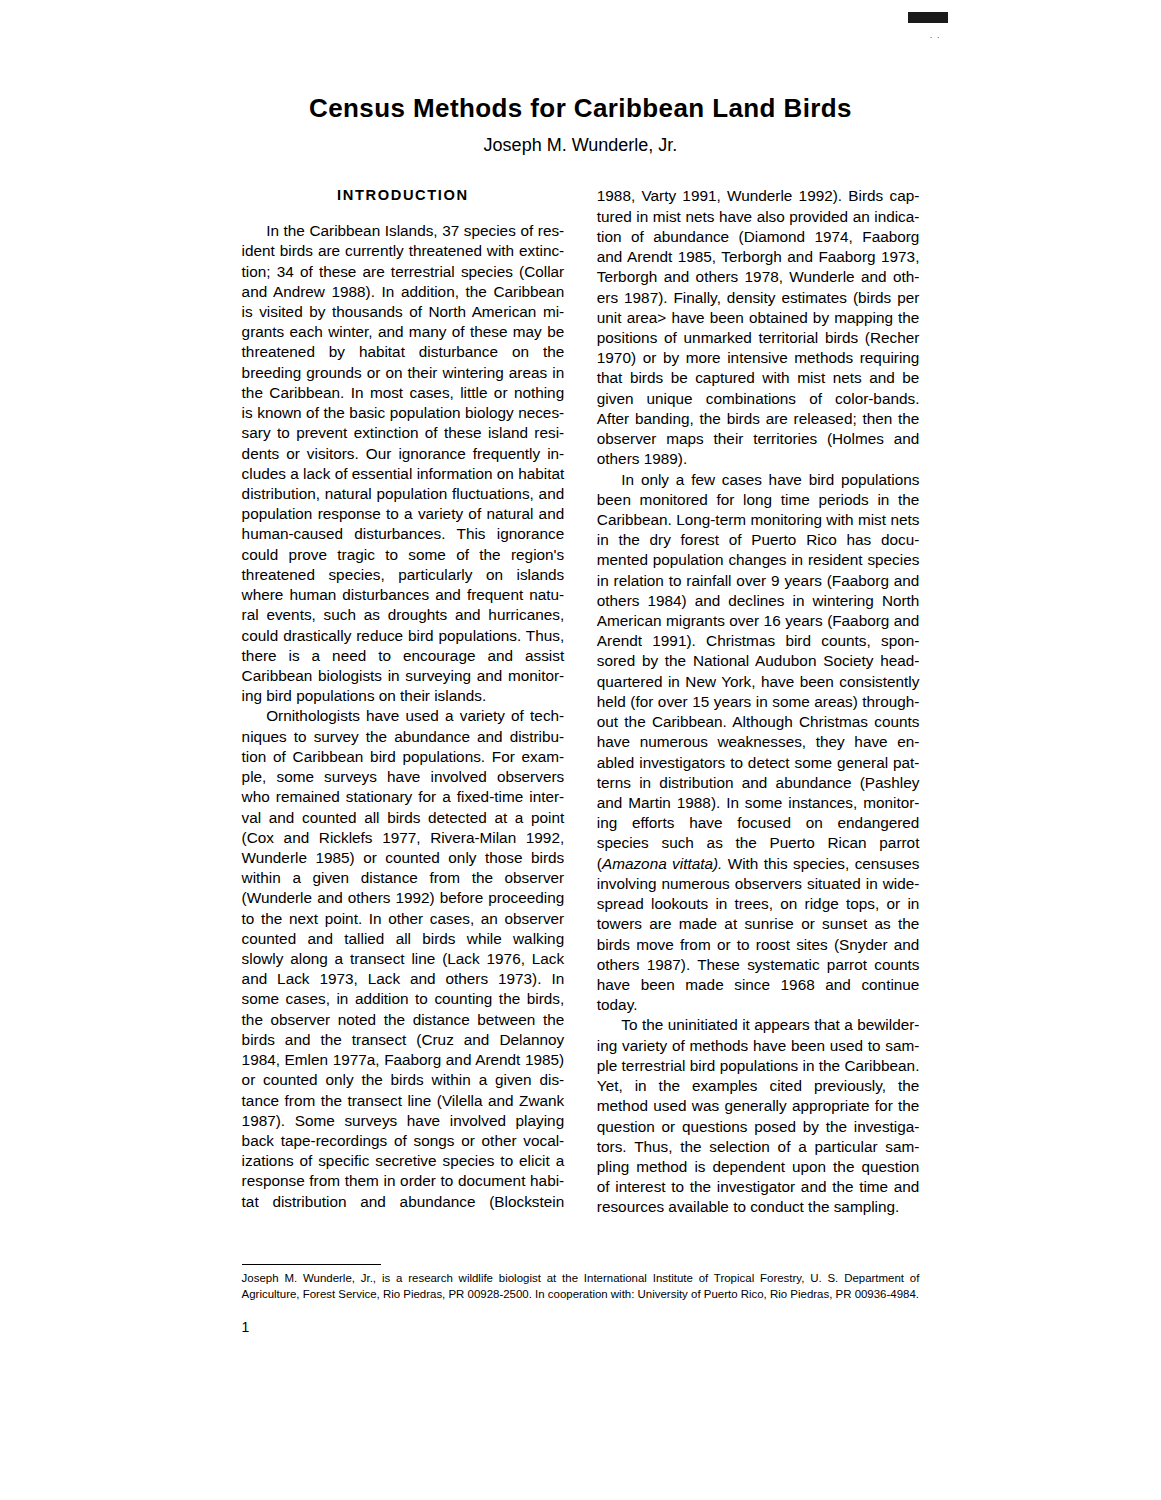. .
Census Methods for Caribbean Land Birds
Joseph M. Wunderle, Jr.
INTRODUCTION
In the Caribbean Islands, 37 species of resident birds are currently threatened with extinction; 34 of these are terrestrial species (Collar and Andrew 1988). In addition, the Caribbean is visited by thousands of North American migrants each winter, and many of these may be threatened by habitat disturbance on the breeding grounds or on their wintering areas in the Caribbean. In most cases, little or nothing is known of the basic population biology necessary to prevent extinction of these island residents or visitors. Our ignorance frequently includes a lack of essential information on habitat distribution, natural population fluctuations, and population response to a variety of natural and human-caused disturbances. This ignorance could prove tragic to some of the region's threatened species, particularly on islands where human disturbances and frequent natural events, such as droughts and hurricanes, could drastically reduce bird populations. Thus, there is a need to encourage and assist Caribbean biologists in surveying and monitoring bird populations on their islands.
Ornithologists have used a variety of techniques to survey the abundance and distribution of Caribbean bird populations. For example, some surveys have involved observers who remained stationary for a fixed-time interval and counted all birds detected at a point (Cox and Ricklefs 1977, Rivera-Milan 1992, Wunderle 1985) or counted only those birds within a given distance from the observer (Wunderle and others 1992) before proceeding to the next point. In other cases, an observer counted and tallied all birds while walking slowly along a transect line (Lack 1976, Lack and Lack 1973, Lack and others 1973). In some cases, in addition to counting the birds, the observer noted the distance between the birds and the transect (Cruz and Delannoy 1984, Emlen 1977a, Faaborg and Arendt 1985) or counted only the birds within a given distance from the transect line (Vilella and Zwank 1987). Some surveys have involved playing back tape-recordings of songs or other vocalizations of specific secretive species to elicit a response from them in order to document habitat distribution and abundance (Blockstein 1988, Varty 1991, Wunderle 1992). Birds captured in mist nets have also provided an indication of abundance (Diamond 1974, Faaborg and Arendt 1985, Terborgh and Faaborg 1973, Terborgh and others 1978, Wunderle and others 1987). Finally, density estimates (birds per unit area> have been obtained by mapping the positions of unmarked territorial birds (Recher 1970) or by more intensive methods requiring that birds be captured with mist nets and be given unique combinations of color-bands. After banding, the birds are released; then the observer maps their territories (Holmes and others 1989).
In only a few cases have bird populations been monitored for long time periods in the Caribbean. Long-term monitoring with mist nets in the dry forest of Puerto Rico has documented population changes in resident species in relation to rainfall over 9 years (Faaborg and others 1984) and declines in wintering North American migrants over 16 years (Faaborg and Arendt 1991). Christmas bird counts, sponsored by the National Audubon Society headquartered in New York, have been consistently held (for over 15 years in some areas) throughout the Caribbean. Although Christmas counts have numerous weaknesses, they have enabled investigators to detect some general patterns in distribution and abundance (Pashley and Martin 1988). In some instances, monitoring efforts have focused on endangered species such as the Puerto Rican parrot (Amazona vittata). With this species, censuses involving numerous observers situated in widespread lookouts in trees, on ridge tops, or in towers are made at sunrise or sunset as the birds move from or to roost sites (Snyder and others 1987). These systematic parrot counts have been made since 1968 and continue today.
To the uninitiated it appears that a bewildering variety of methods have been used to sample terrestrial bird populations in the Caribbean. Yet, in the examples cited previously, the method used was generally appropriate for the question or questions posed by the investigators. Thus, the selection of a particular sampling method is dependent upon the question of interest to the investigator and the time and resources available to conduct the sampling.
Joseph M. Wunderle, Jr., is a research wildlife biologist at the International Institute of Tropical Forestry, U. S. Department of Agriculture, Forest Service, Rio Piedras, PR 00928-2500. In cooperation with: University of Puerto Rico, Rio Piedras, PR 00936-4984.
1